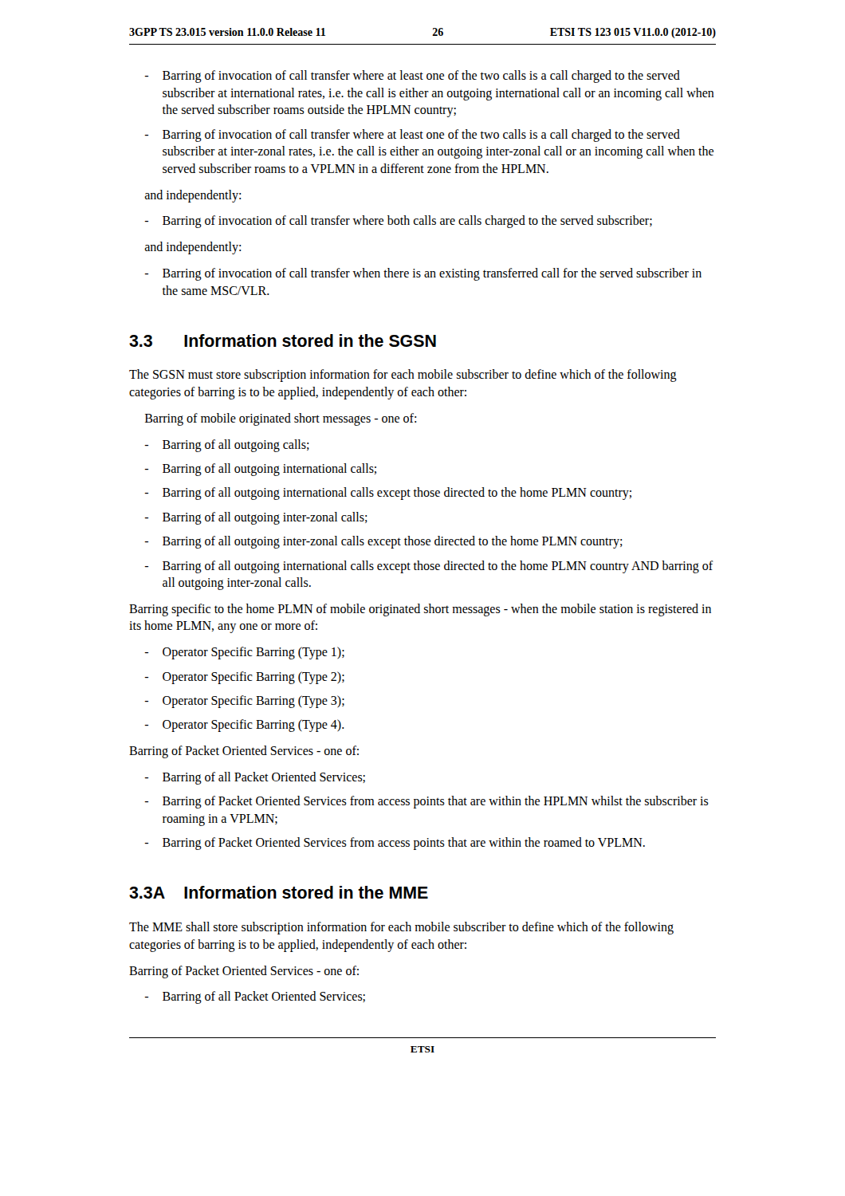3GPP TS 23.015 version 11.0.0 Release 11 26 ETSI TS 123 015 V11.0.0 (2012-10)
Barring of invocation of call transfer where at least one of the two calls is a call charged to the served subscriber at international rates, i.e. the call is either an outgoing international call or an incoming call when the served subscriber roams outside the HPLMN country;
Barring of invocation of call transfer where at least one of the two calls is a call charged to the served subscriber at inter-zonal rates, i.e. the call is either an outgoing inter-zonal call or an incoming call when the served subscriber roams to a VPLMN in a different zone from the HPLMN.
and independently:
Barring of invocation of call transfer where both calls are calls charged to the served subscriber;
and independently:
Barring of invocation of call transfer when there is an existing transferred call for the served subscriber in the same MSC/VLR.
3.3 Information stored in the SGSN
The SGSN must store subscription information for each mobile subscriber to define which of the following categories of barring is to be applied, independently of each other:
Barring of mobile originated short messages - one of:
Barring of all outgoing calls;
Barring of all outgoing international calls;
Barring of all outgoing international calls except those directed to the home PLMN country;
Barring of all outgoing inter-zonal calls;
Barring of all outgoing inter-zonal calls except those directed to the home PLMN country;
Barring of all outgoing international calls except those directed to the home PLMN country AND barring of all outgoing inter-zonal calls.
Barring specific to the home PLMN of mobile originated short messages - when the mobile station is registered in its home PLMN, any one or more of:
Operator Specific Barring (Type 1);
Operator Specific Barring (Type 2);
Operator Specific Barring (Type 3);
Operator Specific Barring (Type 4).
Barring of Packet Oriented Services - one of:
Barring of all Packet Oriented Services;
Barring of Packet Oriented Services from access points that are within the HPLMN whilst the subscriber is roaming in a VPLMN;
Barring of Packet Oriented Services from access points that are within the roamed to VPLMN.
3.3AInformation stored in the MME
The MME shall store subscription information for each mobile subscriber to define which of the following categories of barring is to be applied, independently of each other:
Barring of Packet Oriented Services - one of:
Barring of all Packet Oriented Services;
ETSI